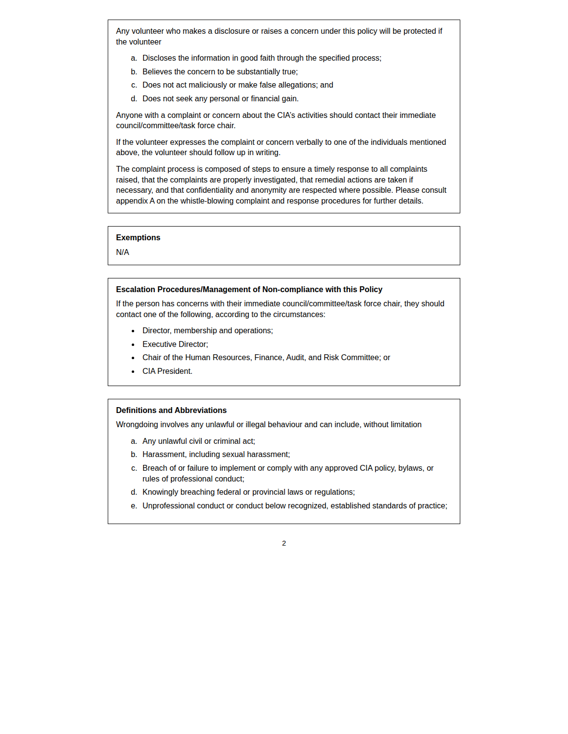Any volunteer who makes a disclosure or raises a concern under this policy will be protected if the volunteer
Discloses the information in good faith through the specified process;
Believes the concern to be substantially true;
Does not act maliciously or make false allegations; and
Does not seek any personal or financial gain.
Anyone with a complaint or concern about the CIA’s activities should contact their immediate council/committee/task force chair.
If the volunteer expresses the complaint or concern verbally to one of the individuals mentioned above, the volunteer should follow up in writing.
The complaint process is composed of steps to ensure a timely response to all complaints raised, that the complaints are properly investigated, that remedial actions are taken if necessary, and that confidentiality and anonymity are respected where possible. Please consult appendix A on the whistle-blowing complaint and response procedures for further details.
Exemptions
N/A
Escalation Procedures/Management of Non-compliance with this Policy
If the person has concerns with their immediate council/committee/task force chair, they should contact one of the following, according to the circumstances:
Director, membership and operations;
Executive Director;
Chair of the Human Resources, Finance, Audit, and Risk Committee; or
CIA President.
Definitions and Abbreviations
Wrongdoing involves any unlawful or illegal behaviour and can include, without limitation
Any unlawful civil or criminal act;
Harassment, including sexual harassment;
Breach of or failure to implement or comply with any approved CIA policy, bylaws, or rules of professional conduct;
Knowingly breaching federal or provincial laws or regulations;
Unprofessional conduct or conduct below recognized, established standards of practice;
2